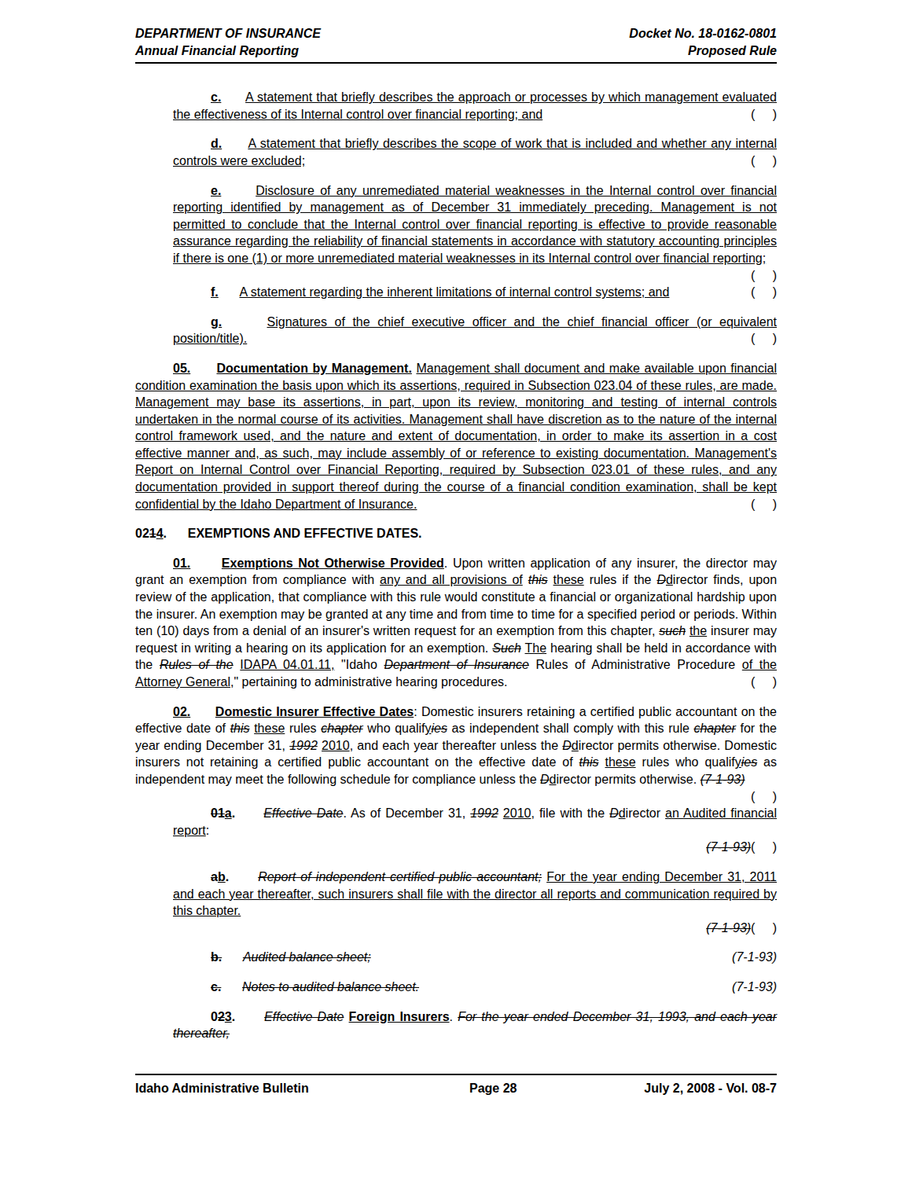| DEPARTMENT OF INSURANCE Annual Financial Reporting | Docket No. 18-0162-0801 Proposed Rule |
c. A statement that briefly describes the approach or processes by which management evaluated the effectiveness of its Internal control over financial reporting; and ( )
d. A statement that briefly describes the scope of work that is included and whether any internal controls were excluded; ( )
e. Disclosure of any unremediated material weaknesses in the Internal control over financial reporting identified by management as of December 31 immediately preceding. Management is not permitted to conclude that the Internal control over financial reporting is effective to provide reasonable assurance regarding the reliability of financial statements in accordance with statutory accounting principles if there is one (1) or more unremediated material weaknesses in its Internal control over financial reporting; ( )
f. A statement regarding the inherent limitations of internal control systems; and ( )
g. Signatures of the chief executive officer and the chief financial officer (or equivalent position/title). ( )
05. Documentation by Management. Management shall document and make available upon financial condition examination the basis upon which its assertions, required in Subsection 023.04 of these rules, are made. Management may base its assertions, in part, upon its review, monitoring and testing of internal controls undertaken in the normal course of its activities. Management shall have discretion as to the nature of the internal control framework used, and the nature and extent of documentation, in order to make its assertion in a cost effective manner and, as such, may include assembly of or reference to existing documentation. Management's Report on Internal Control over Financial Reporting, required by Subsection 023.01 of these rules, and any documentation provided in support thereof during the course of a financial condition examination, shall be kept confidential by the Idaho Department of Insurance. ( )
0214. EXEMPTIONS AND EFFECTIVE DATES.
01. Exemptions Not Otherwise Provided. Upon written application of any insurer, the director may grant an exemption from compliance with any and all provisions of this these rules if the Ddirector finds, upon review of the application, that compliance with this rule would constitute a financial or organizational hardship upon the insurer. An exemption may be granted at any time and from time to time for a specified period or periods. Within ten (10) days from a denial of an insurer's written request for an exemption from this chapter, such the insurer may request in writing a hearing on its application for an exemption. Such The hearing shall be held in accordance with the Rules of the IDAPA 04.01.11, "Idaho Department of Insurance Rules of Administrative Procedure of the Attorney General," pertaining to administrative hearing procedures. ( )
02. Domestic Insurer Effective Dates: Domestic insurers retaining a certified public accountant on the effective date of this these rules chapter who qualifyies as independent shall comply with this rule chapter for the year ending December 31, 1992 2010, and each year thereafter unless the Ddirector permits otherwise. Domestic insurers not retaining a certified public accountant on the effective date of this these rules who qualifyies as independent may meet the following schedule for compliance unless the Ddirector permits otherwise. (7-1-93)( )
01a. Effective Date. As of December 31, 1992 2010, file with the Ddirector an Audited financial report:
(7-1-93)( )
ab. Report of independent certified public accountant; For the year ending December 31, 2011 and each year thereafter, such insurers shall file with the director all reports and communication required by this chapter.
(7-1-93)( )
b. Audited balance sheet; (7-1-93)
c. Notes to audited balance sheet. (7-1-93)
023. Effective Date Foreign Insurers. For the year ended December 31, 1993, and each year thereafter,
| Idaho Administrative Bulletin | Page 28 | July 2, 2008 - Vol. 08-7 |